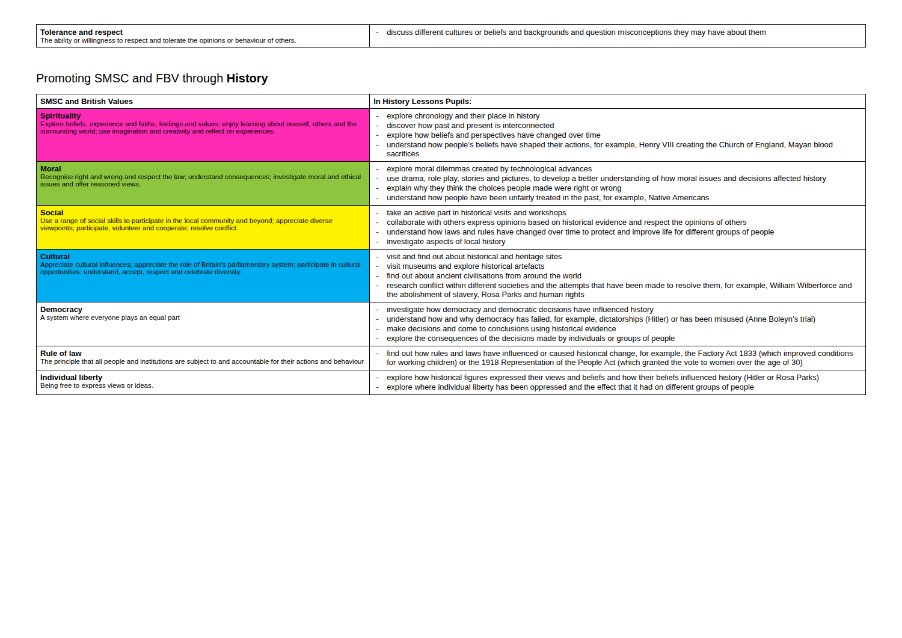| Tolerance and respect The ability or willingness to respect and tolerate the opinions or behaviour of others. | discuss different cultures or beliefs and backgrounds and question misconceptions they may have about them |
Promoting SMSC and FBV through History
| SMSC and British Values | In History Lessons Pupils: |
| Spirituality Explore beliefs, experience and faiths, feelings and values; enjoy learning about oneself, others and the surrounding world; use imagination and creativity and reflect on experiences. | explore chronology and their place in history discover how past and present is interconnected explore how beliefs and perspectives have changed over time understand how people’s beliefs have shaped their actions, for example, Henry VIII creating the Church of England, Mayan blood sacrifices |
| Moral Recognise right and wrong and respect the law; understand consequences; investigate moral and ethical issues and offer reasoned views. | explore moral dilemmas created by technological advances use drama, role play, stories and pictures, to develop a better understanding of how moral issues and decisions affected history explain why they think the choices people made were right or wrong understand how people have been unfairly treated in the past, for example, Native Americans |
| Social Use a range of social skills to participate in the local community and beyond; appreciate diverse viewpoints; participate, volunteer and cooperate; resolve conflict. | take an active part in historical visits and workshops collaborate with others express opinions based on historical evidence and respect the opinions of others understand how laws and rules have changed over time to protect and improve life for different groups of people investigate aspects of local history |
| Cultural Appreciate cultural influences; appreciate the role of Britain’s parliamentary system; participate in cultural opportunities; understand, accept, respect and celebrate diversity. | visit and find out about historical and heritage sites visit museums and explore historical artefacts find out about ancient civilisations from around the world research conflict within different societies and the attempts that have been made to resolve them, for example, William Wilberforce and the abolishment of slavery, Rosa Parks and human rights |
| Democracy A system where everyone plays an equal part | investigate how democracy and democratic decisions have influenced history understand how and why democracy has failed, for example, dictatorships (Hitler) or has been misused (Anne Boleyn’s trial) make decisions and come to conclusions using historical evidence explore the consequences of the decisions made by individuals or groups of people |
| Rule of law The principle that all people and institutions are subject to and accountable for their actions and behaviour | find out how rules and laws have influenced or caused historical change, for example, the Factory Act 1833 (which improved conditions for working children) or the 1918 Representation of the People Act (which granted the vote to women over the age of 30) |
| Individual liberty Being free to express views or ideas. | explore how historical figures expressed their views and beliefs and how their beliefs influenced history (Hitler or Rosa Parks) explore where individual liberty has been oppressed and the effect that it had on different groups of people |